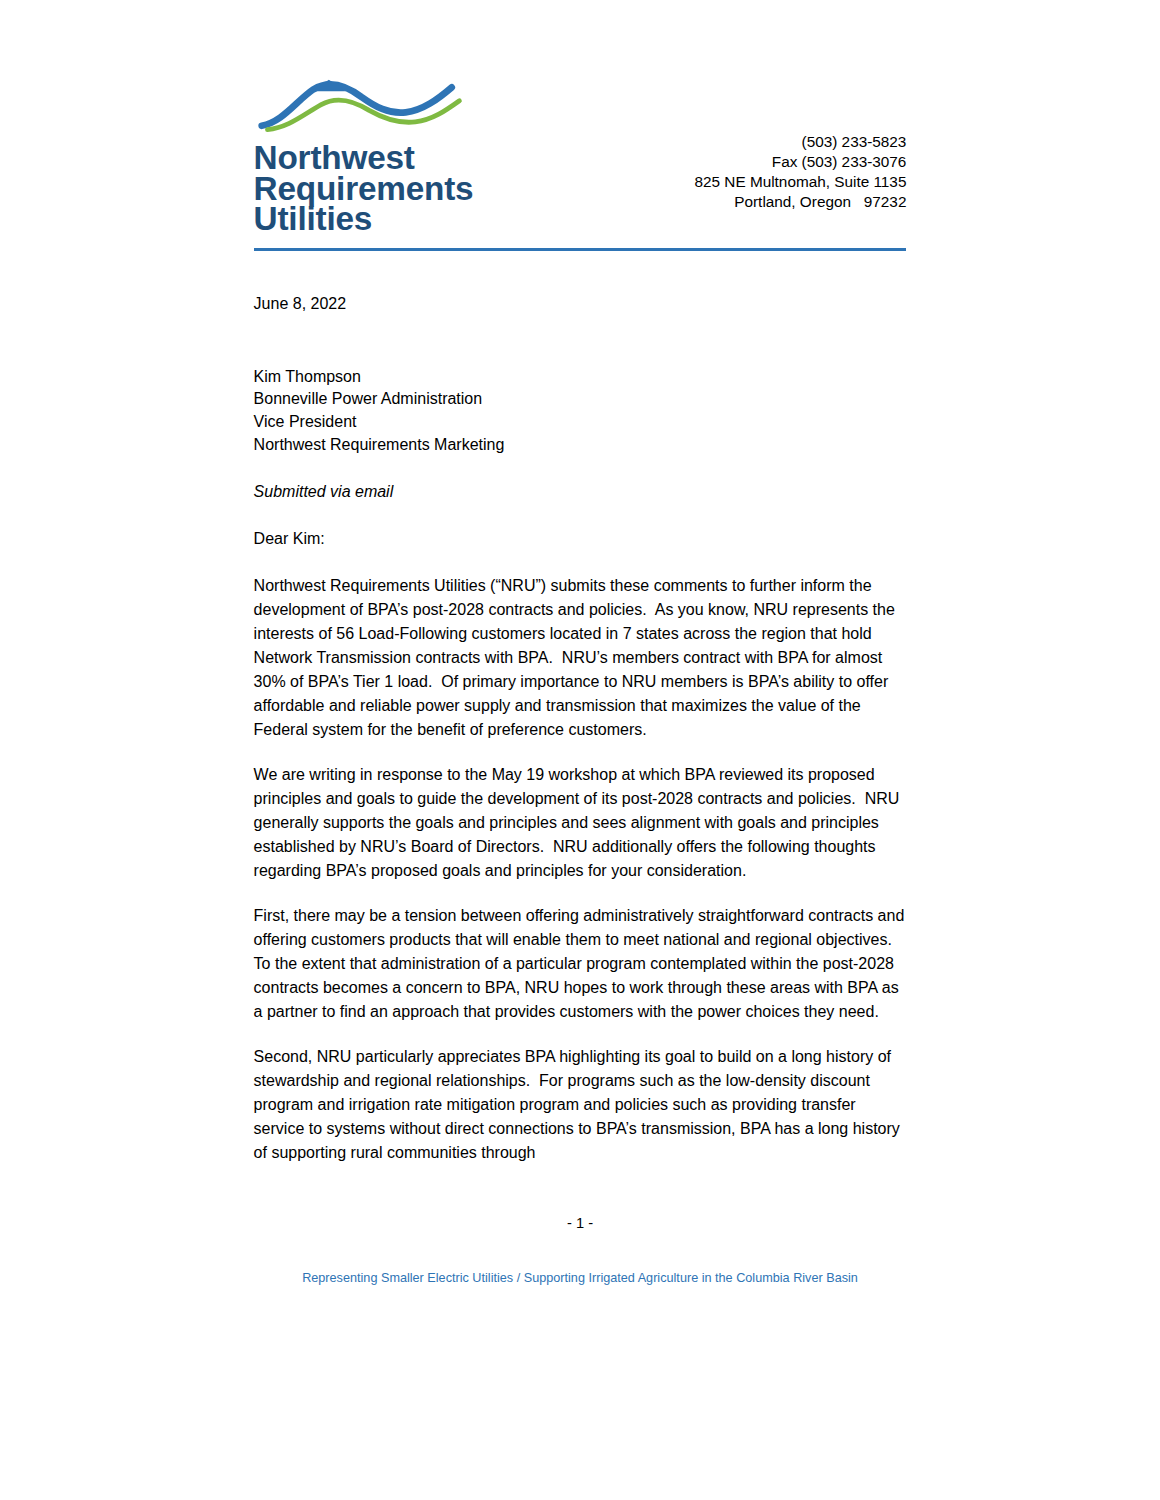Northwest
Requirements
Utilities
(503) 233-5823
Fax (503) 233-3076
825 NE Multnomah, Suite 1135
Portland, Oregon 97232
June 8, 2022
Kim Thompson
Bonneville Power Administration
Vice President
Northwest Requirements Marketing
Submitted via email
Dear Kim:
Northwest Requirements Utilities (“NRU”) submits these comments to further inform the development of BPA’s post-2028 contracts and policies. As you know, NRU represents the interests of 56 Load-Following customers located in 7 states across the region that hold Network Transmission contracts with BPA. NRU’s members contract with BPA for almost 30% of BPA’s Tier 1 load. Of primary importance to NRU members is BPA’s ability to offer affordable and reliable power supply and transmission that maximizes the value of the Federal system for the benefit of preference customers.
We are writing in response to the May 19 workshop at which BPA reviewed its proposed principles and goals to guide the development of its post-2028 contracts and policies. NRU generally supports the goals and principles and sees alignment with goals and principles established by NRU’s Board of Directors. NRU additionally offers the following thoughts regarding BPA’s proposed goals and principles for your consideration.
First, there may be a tension between offering administratively straightforward contracts and offering customers products that will enable them to meet national and regional objectives. To the extent that administration of a particular program contemplated within the post-2028 contracts becomes a concern to BPA, NRU hopes to work through these areas with BPA as a partner to find an approach that provides customers with the power choices they need.
Second, NRU particularly appreciates BPA highlighting its goal to build on a long history of stewardship and regional relationships. For programs such as the low-density discount program and irrigation rate mitigation program and policies such as providing transfer service to systems without direct connections to BPA’s transmission, BPA has a long history of supporting rural communities through
- 1 -
Representing Smaller Electric Utilities / Supporting Irrigated Agriculture in the Columbia River Basin